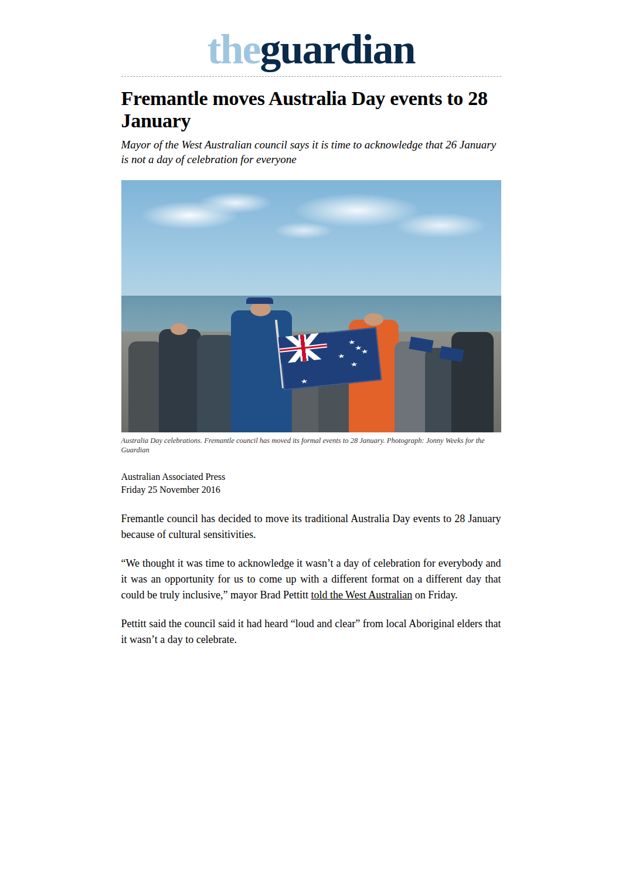the guardian
Fremantle moves Australia Day events to 28 January
Mayor of the West Australian council says it is time to acknowledge that 26 January is not a day of celebration for everyone
Australia Day celebrations. Fremantle council has moved its formal events to 28 January. Photograph: Jonny Weeks for the Guardian
Australian Associated Press Friday 25 November 2016
Fremantle council has decided to move its traditional Australia Day events to 28 January because of cultural sensitivities.
“We thought it was time to acknowledge it wasn’t a day of celebration for everybody and it was an opportunity for us to come up with a different format on a different day that could be truly inclusive,” mayor Brad Pettitt told the West Australian on Friday.
Pettitt said the council said it had heard “loud and clear” from local Aboriginal elders that it wasn’t a day to celebrate.